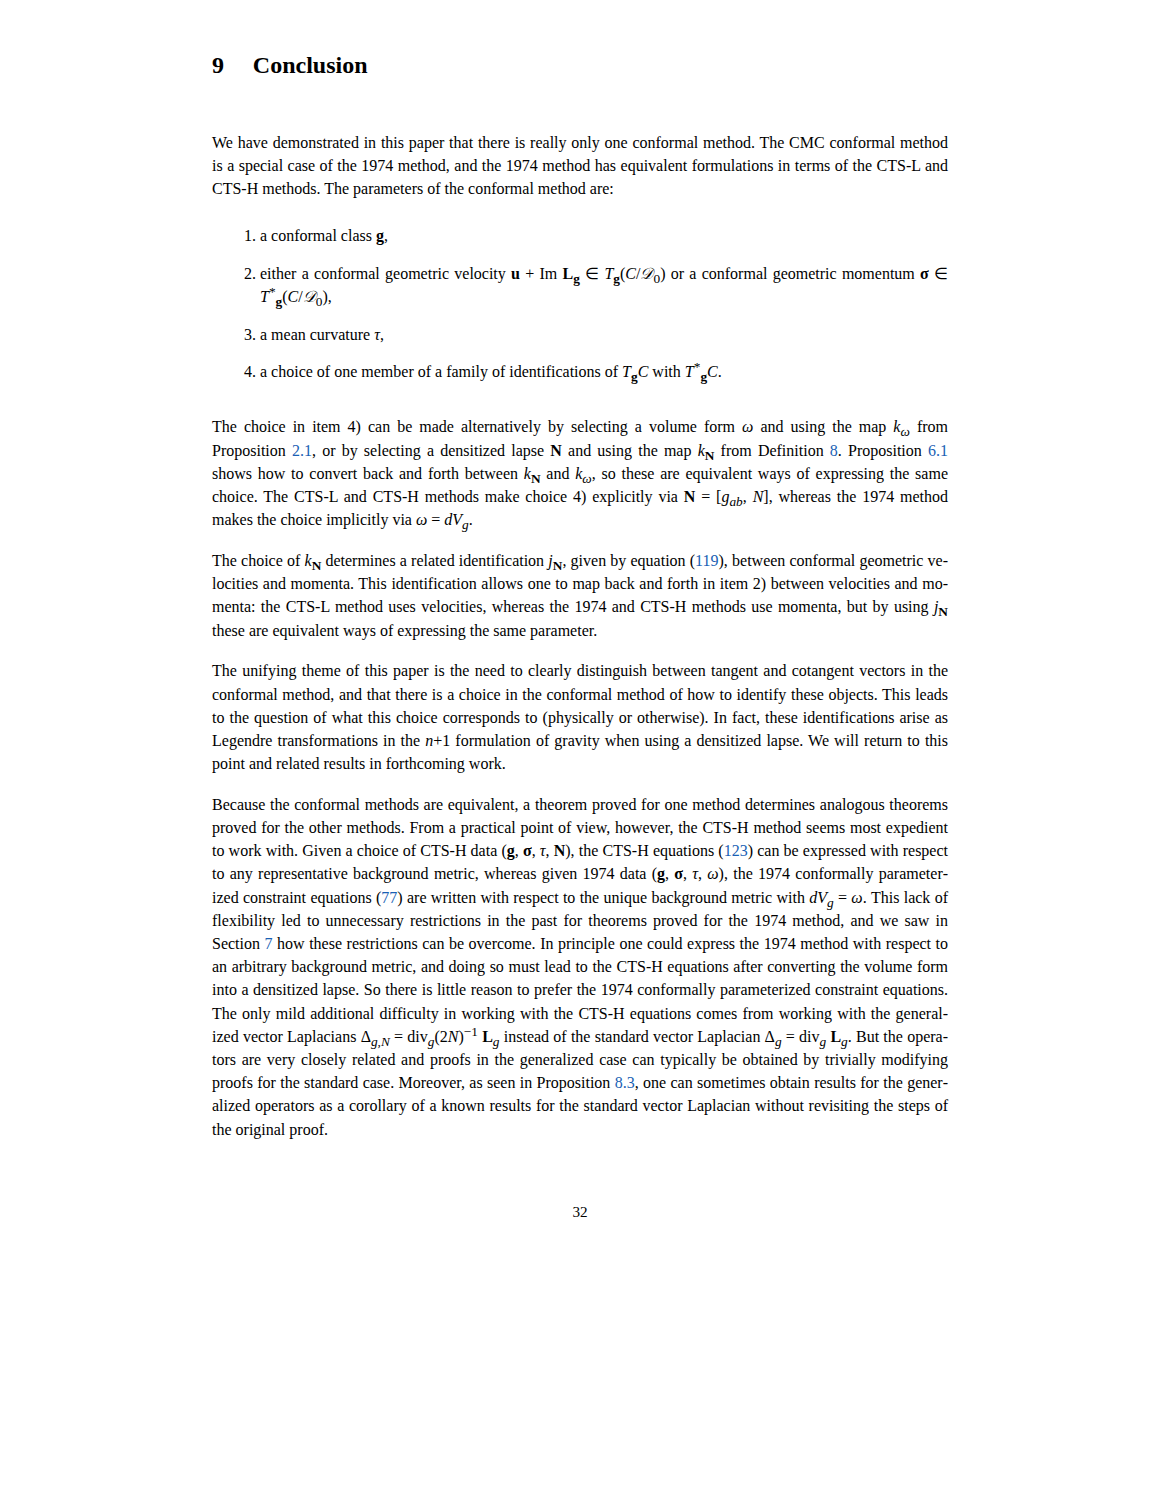9 Conclusion
We have demonstrated in this paper that there is really only one conformal method. The CMC conformal method is a special case of the 1974 method, and the 1974 method has equivalent formulations in terms of the CTS-L and CTS-H methods. The parameters of the conformal method are:
a conformal class g,
either a conformal geometric velocity u + Im Lg ∈ Tg(C/𝒟0) or a conformal geometric momentum σ ∈ T*g(C/𝒟0),
a mean curvature τ,
a choice of one member of a family of identifications of TgC with T*gC.
The choice in item 4) can be made alternatively by selecting a volume form ω and using the map kω from Proposition 2.1, or by selecting a densitized lapse N and using the map kN from Definition 8. Proposition 6.1 shows how to convert back and forth between kN and kω, so these are equivalent ways of expressing the same choice. The CTS-L and CTS-H methods make choice 4) explicitly via N = [gab, N], whereas the 1974 method makes the choice implicitly via ω = dVg.
The choice of kN determines a related identification jN, given by equation (119), between conformal geometric velocities and momenta. This identification allows one to map back and forth in item 2) between velocities and momenta: the CTS-L method uses velocities, whereas the 1974 and CTS-H methods use momenta, but by using jN these are equivalent ways of expressing the same parameter.
The unifying theme of this paper is the need to clearly distinguish between tangent and cotangent vectors in the conformal method, and that there is a choice in the conformal method of how to identify these objects. This leads to the question of what this choice corresponds to (physically or otherwise). In fact, these identifications arise as Legendre transformations in the n+1 formulation of gravity when using a densitized lapse. We will return to this point and related results in forthcoming work.
Because the conformal methods are equivalent, a theorem proved for one method determines analogous theorems proved for the other methods. From a practical point of view, however, the CTS-H method seems most expedient to work with. Given a choice of CTS-H data (g, σ, τ, N), the CTS-H equations (123) can be expressed with respect to any representative background metric, whereas given 1974 data (g, σ, τ, ω), the 1974 conformally parameterized constraint equations (77) are written with respect to the unique background metric with dVg = ω. This lack of flexibility led to unnecessary restrictions in the past for theorems proved for the 1974 method, and we saw in Section 7 how these restrictions can be overcome. In principle one could express the 1974 method with respect to an arbitrary background metric, and doing so must lead to the CTS-H equations after converting the volume form into a densitized lapse. So there is little reason to prefer the 1974 conformally parameterized constraint equations. The only mild additional difficulty in working with the CTS-H equations comes from working with the generalized vector Laplacians Δg,N = divg(2N)−1 Lg instead of the standard vector Laplacian Δg = divg Lg. But the operators are very closely related and proofs in the generalized case can typically be obtained by trivially modifying proofs for the standard case. Moreover, as seen in Proposition 8.3, one can sometimes obtain results for the generalized operators as a corollary of a known results for the standard vector Laplacian without revisiting the steps of the original proof.
32